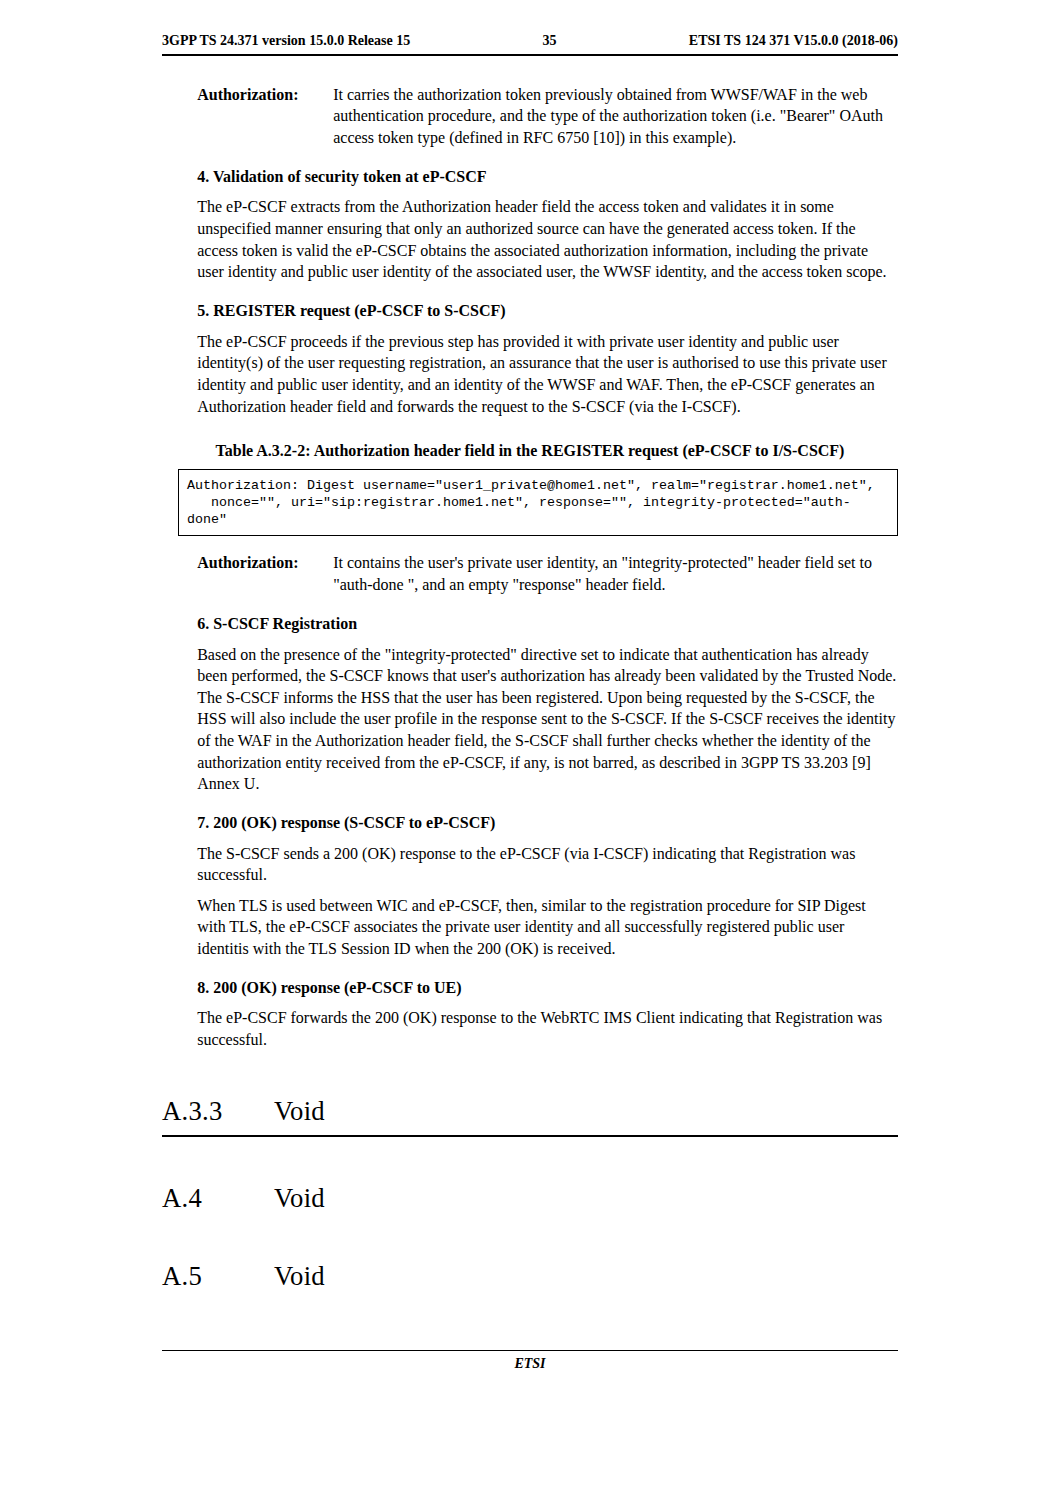3GPP TS 24.371 version 15.0.0 Release 15
35
ETSI TS 124 371 V15.0.0 (2018-06)
Authorization:
It carries the authorization token previously obtained from WWSF/WAF in the web authentication procedure, and the type of the authorization token (i.e. "Bearer" OAuth access token type (defined in RFC 6750 [10]) in this example).
4. Validation of security token at eP-CSCF
The eP-CSCF extracts from the Authorization header field the access token and validates it in some unspecified manner ensuring that only an authorized source can have the generated access token. If the access token is valid the eP-CSCF obtains the associated authorization information, including the private user identity and public user identity of the associated user, the WWSF identity, and the access token scope.
5. REGISTER request (eP-CSCF to S-CSCF)
The eP-CSCF proceeds if the previous step has provided it with private user identity and public user identity(s) of the user requesting registration, an assurance that the user is authorised to use this private user identity and public user identity, and an identity of the WWSF and WAF. Then, the eP-CSCF generates an Authorization header field and forwards the request to the S-CSCF (via the I-CSCF).
Table A.3.2-2: Authorization header field in the REGISTER request (eP-CSCF to I/S-CSCF)
Authorization: Digest username="user1_private@home1.net", realm="registrar.home1.net",
   nonce="", uri="sip:registrar.home1.net", response="", integrity-protected="auth-done"
Authorization:
It contains the user's private user identity, an "integrity-protected" header field set to "auth-done ", and an empty "response" header field.
6. S-CSCF Registration
Based on the presence of the "integrity-protected" directive set to indicate that authentication has already been performed, the S-CSCF knows that user's authorization has already been validated by the Trusted Node. The S-CSCF informs the HSS that the user has been registered. Upon being requested by the S-CSCF, the HSS will also include the user profile in the response sent to the S-CSCF. If the S-CSCF receives the identity of the WAF in the Authorization header field, the S-CSCF shall further checks whether the identity of the authorization entity received from the eP-CSCF, if any, is not barred, as described in 3GPP TS 33.203 [9] Annex U.
7. 200 (OK) response (S-CSCF to eP-CSCF)
The S-CSCF sends a 200 (OK) response to the eP-CSCF (via I-CSCF) indicating that Registration was successful.
When TLS is used between WIC and eP-CSCF, then, similar to the registration procedure for SIP Digest with TLS, the eP-CSCF associates the private user identity and all successfully registered public user identitis with the TLS Session ID when the 200 (OK) is received.
8. 200 (OK) response (eP-CSCF to UE)
The eP-CSCF forwards the 200 (OK) response to the WebRTC IMS Client indicating that Registration was successful.
A.3.3 Void
A.4 Void
A.5 Void
ETSI